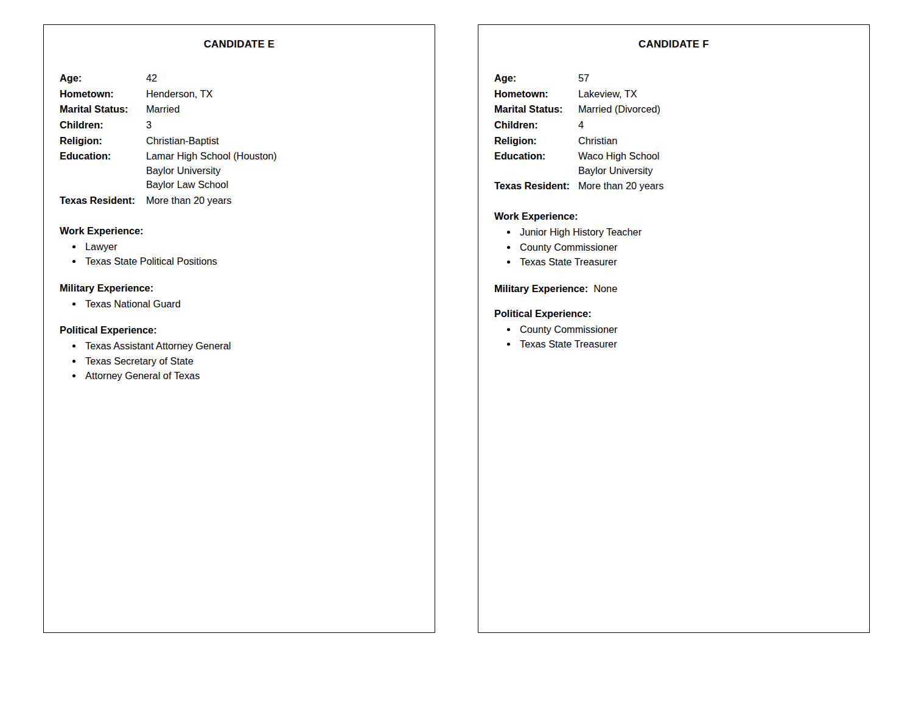CANDIDATE E
| Age: | 42 |
| Hometown: | Henderson, TX |
| Marital Status: | Married |
| Children: | 3 |
| Religion: | Christian-Baptist |
| Education: | Lamar High School (Houston) Baylor University Baylor Law School |
| Texas Resident: | More than 20 years |
Work Experience:
Lawyer
Texas State Political Positions
Military Experience:
Texas National Guard
Political Experience:
Texas Assistant Attorney General
Texas Secretary of State
Attorney General of Texas
CANDIDATE F
| Age: | 57 |
| Hometown: | Lakeview, TX |
| Marital Status: | Married (Divorced) |
| Children: | 4 |
| Religion: | Christian |
| Education: | Waco High School Baylor University |
| Texas Resident: | More than 20 years |
Work Experience:
Junior High History Teacher
County Commissioner
Texas State Treasurer
Military Experience: None
Political Experience:
County Commissioner
Texas State Treasurer